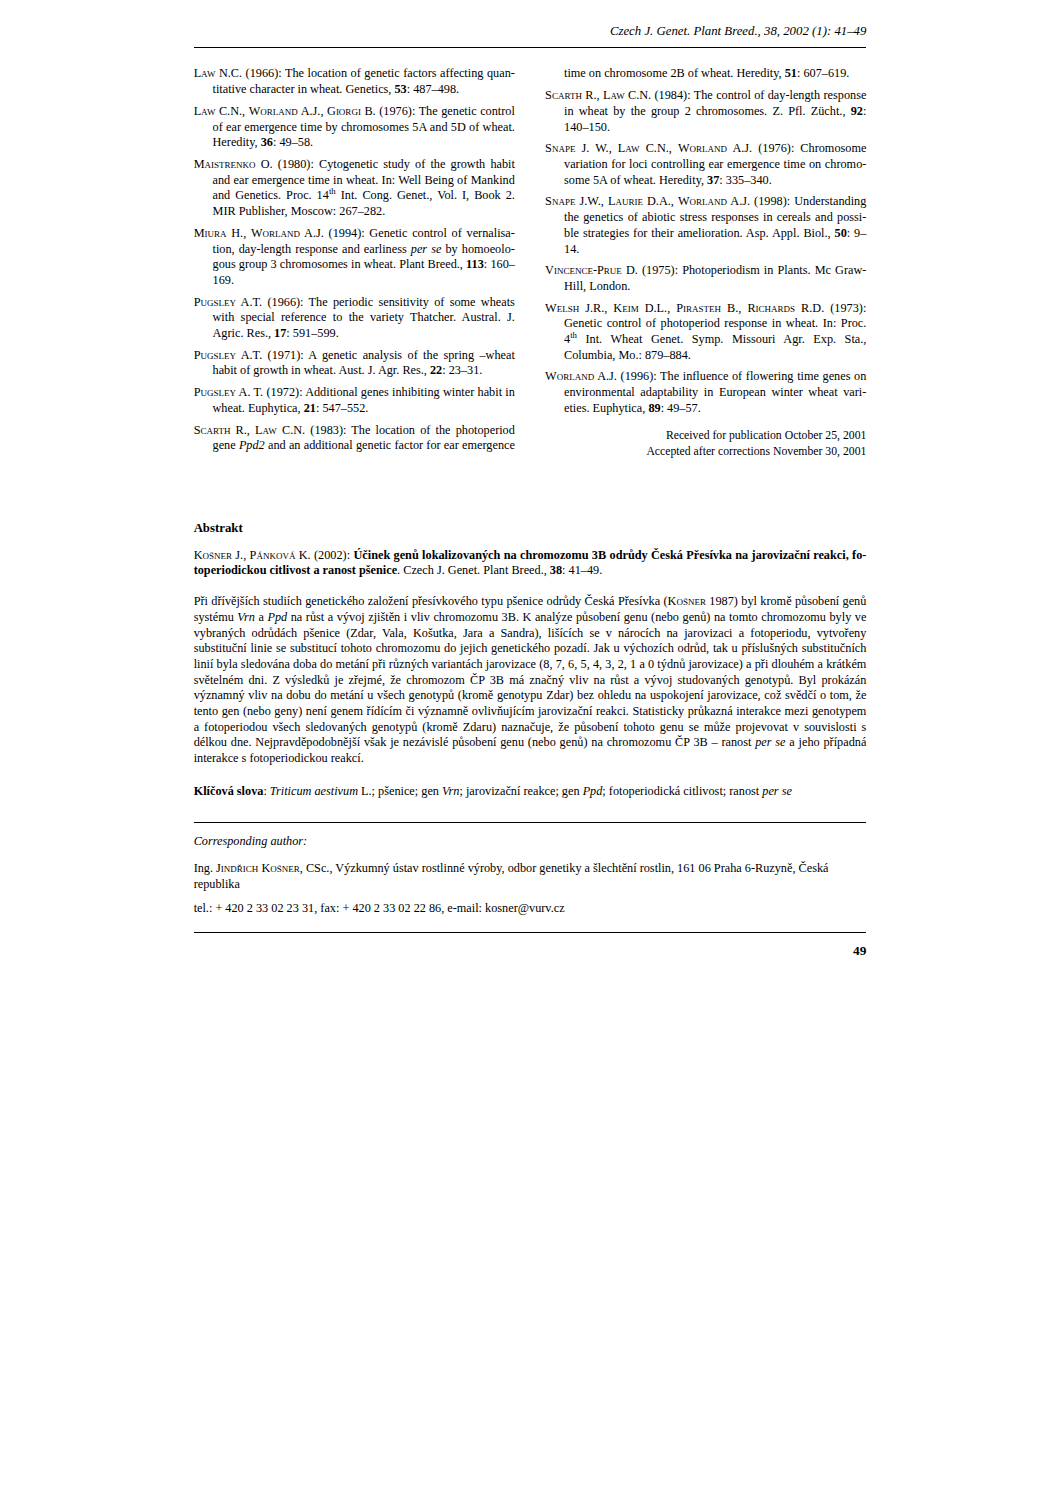Czech J. Genet. Plant Breed., 38, 2002 (1): 41–49
Law N.C. (1966): The location of genetic factors affecting quantitative character in wheat. Genetics, 53: 487–498.
Law C.N., Worland A.J., Giorgi B. (1976): The genetic control of ear emergence time by chromosomes 5A and 5D of wheat. Heredity, 36: 49–58.
Maistrenko O. (1980): Cytogenetic study of the growth habit and ear emergence time in wheat. In: Well Being of Mankind and Genetics. Proc. 14th Int. Cong. Genet., Vol. I, Book 2. MIR Publisher, Moscow: 267–282.
Miura H., Worland A.J. (1994): Genetic control of vernalisation, day-length response and earliness per se by homoeologous group 3 chromosomes in wheat. Plant Breed., 113: 160–169.
Pugsley A.T. (1966): The periodic sensitivity of some wheats with special reference to the variety Thatcher. Austral. J. Agric. Res., 17: 591–599.
Pugsley A.T. (1971): A genetic analysis of the spring –wheat habit of growth in wheat. Aust. J. Agr. Res., 22: 23–31.
Pugsley A. T. (1972): Additional genes inhibiting winter habit in wheat. Euphytica, 21: 547–552.
Scarth R., Law C.N. (1983): The location of the photoperiod gene Ppd2 and an additional genetic factor for ear emergence time on chromosome 2B of wheat. Heredity, 51: 607–619.
Scarth R., Law C.N. (1984): The control of day-length response in wheat by the group 2 chromosomes. Z. Pfl. Zücht., 92: 140–150.
Snape J. W., Law C.N., Worland A.J. (1976): Chromosome variation for loci controlling ear emergence time on chromosome 5A of wheat. Heredity, 37: 335–340.
Snape J.W., Laurie D.A., Worland A.J. (1998): Understanding the genetics of abiotic stress responses in cereals and possible strategies for their amelioration. Asp. Appl. Biol., 50: 9–14.
Vincence-Prue D. (1975): Photoperiodism in Plants. Mc Graw-Hill, London.
Welsh J.R., Keim D.L., Pirasteh B., Richards R.D. (1973): Genetic control of photoperiod response in wheat. In: Proc. 4th Int. Wheat Genet. Symp. Missouri Agr. Exp. Sta., Columbia, Mo.: 879–884.
Worland A.J. (1996): The influence of flowering time genes on environmental adaptability in European winter wheat varieties. Euphytica, 89: 49–57.
Received for publication October 25, 2001
Accepted after corrections November 30, 2001
Abstrakt
Košner J., Pánková K. (2002): Účinek genů lokalizovaných na chromozomu 3B odrůdy Česká Přesívka na jarovizační reakci, fotoperiodickou citlivost a ranost pšenice. Czech J. Genet. Plant Breed., 38: 41–49.
Při dřívějších studiích genetického založení přesívkového typu pšenice odrůdy Česká Přesívka (Košner 1987) byl kromě působení genů systému Vrn a Ppd na růst a vývoj zjištěn i vliv chromozomu 3B. K analýze působení genu (nebo genů) na tomto chromozomu byly ve vybraných odrůdách pšenice (Zdar, Vala, Košutka, Jara a Sandra), lišících se v nárocích na jarovizaci a fotoperiodu, vytvořeny substituční linie se substitucí tohoto chromozomu do jejich genetického pozadí. Jak u výchozích odrůd, tak u příslušných substitučních linií byla sledována doba do metání při různých variantách jarovizace (8, 7, 6, 5, 4, 3, 2, 1 a 0 týdnů jarovizace) a při dlouhém a krátkém světelném dni. Z výsledků je zřejmé, že chromozom ČP 3B má značný vliv na růst a vývoj studovaných genotypů. Byl prokázán významný vliv na dobu do metání u všech genotypů (kromě genotypu Zdar) bez ohledu na uspokojení jarovizace, což svědčí o tom, že tento gen (nebo geny) není genem řídícím či významně ovlivňujícím jarovizační reakci. Statisticky průkazná interakce mezi genotypem a fotoperiodou všech sledovaných genotypů (kromě Zdaru) naznačuje, že působení tohoto genu se může projevovat v souvislosti s délkou dne. Nejpravděpodobnější však je nezávislé působení genu (nebo genů) na chromozomu ČP 3B – ranost per se a jeho případná interakce s fotoperiodickou reakcí.
Klíčová slova: Triticum aestivum L.; pšenice; gen Vrn; jarovizační reakce; gen Ppd; fotoperiodická citlivost; ranost per se
Corresponding author:
Ing. Jindřich Košner, CSc., Výzkumný ústav rostlinné výroby, odbor genetiky a šlechtění rostlin, 161 06 Praha 6-Ruzyně, Česká republika
tel.: + 420 2 33 02 23 31, fax: + 420 2 33 02 22 86, e-mail: kosner@vurv.cz
49